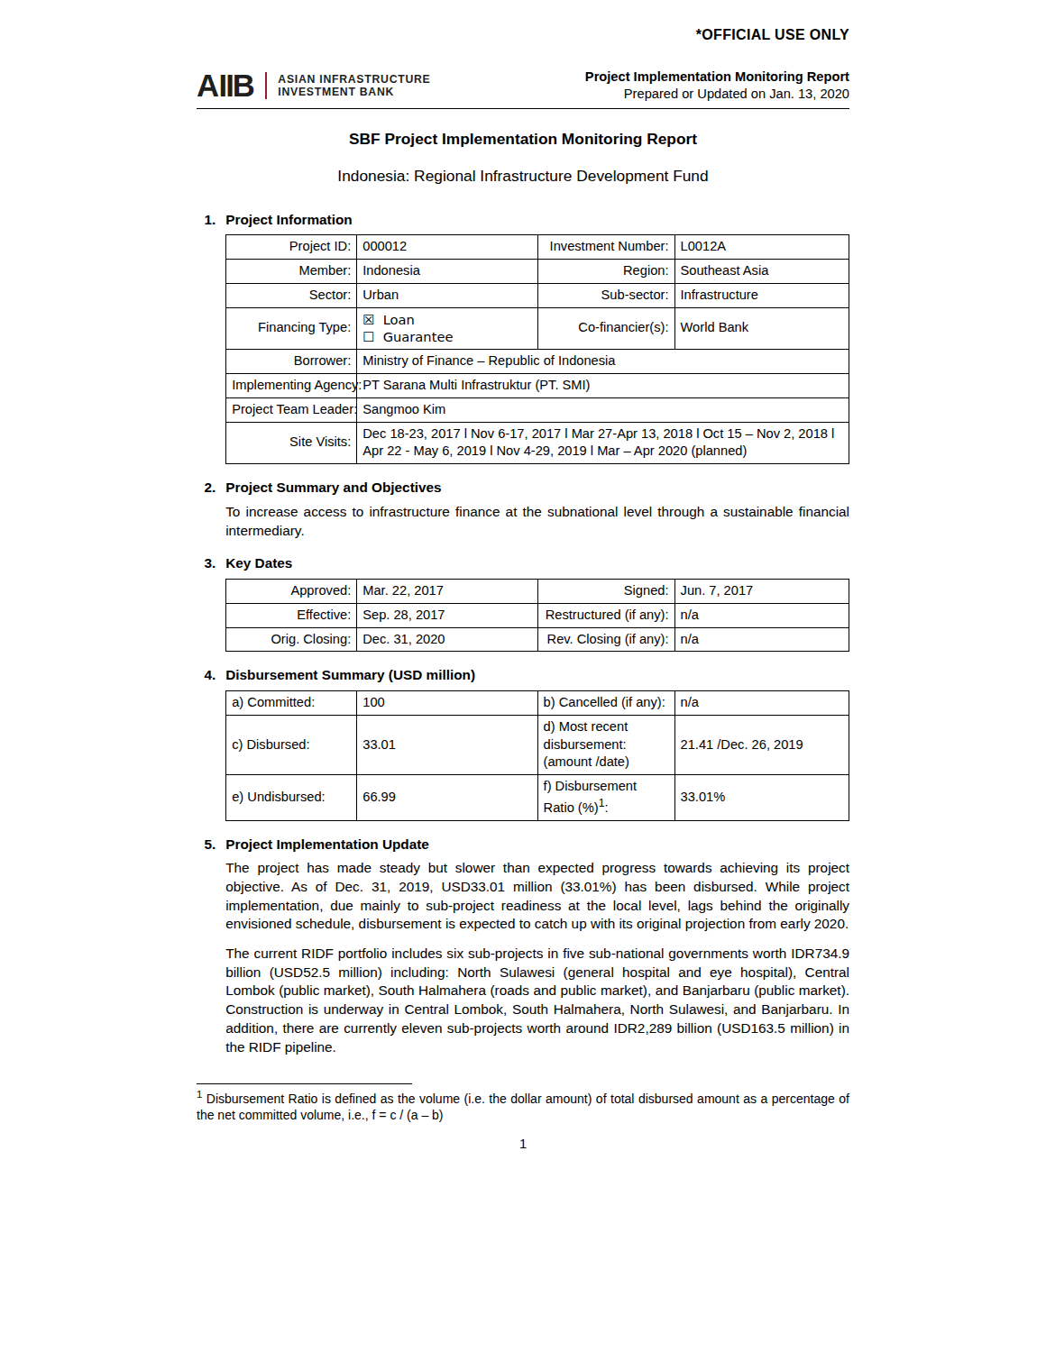*OFFICIAL USE ONLY
AIIB Asian Infrastructure
Investment Bank
Project Implementation Monitoring Report
Prepared or Updated on Jan. 13, 2020
SBF Project Implementation Monitoring Report
Indonesia: Regional Infrastructure Development Fund
Project Information
| Project ID: | 000012 | Investment Number: | L0012A |
| Member: | Indonesia | Region: | Southeast Asia |
| Sector: | Urban | Sub-sector: | Infrastructure |
| Financing Type: | ☒ Loan ☐ Guarantee | Co-financier(s): | World Bank |
| Borrower: | Ministry of Finance – Republic of Indonesia |
| Implementing Agency: | PT Sarana Multi Infrastruktur (PT. SMI) |
| Project Team Leader: | Sangmoo Kim |
| Site Visits: | Dec 18-23, 2017 l Nov 6-17, 2017 l Mar 27-Apr 13, 2018 l Oct 15 – Nov 2, 2018 l Apr 22 - May 6, 2019 l Nov 4-29, 2019 l Mar – Apr 2020 (planned) |
Project Summary and Objectives
To increase access to infrastructure finance at the subnational level through a sustainable financial intermediary.
Key Dates
| Approved: | Mar. 22, 2017 | Signed: | Jun. 7, 2017 |
| Effective: | Sep. 28, 2017 | Restructured (if any): | n/a |
| Orig. Closing: | Dec. 31, 2020 | Rev. Closing (if any): | n/a |
Disbursement Summary (USD million)
| a) Committed: | 100 | b) Cancelled (if any): | n/a |
| c) Disbursed: | 33.01 | d) Most recent disbursement: (amount /date) | 21.41 /Dec. 26, 2019 |
| e) Undisbursed: | 66.99 | f) Disbursement Ratio (%) 1 : | 33.01% |
Project Implementation Update
The project has made steady but slower than expected progress towards achieving its project objective. As of Dec. 31, 2019, USD33.01 million (33.01%) has been disbursed. While project implementation, due mainly to sub-project readiness at the local level, lags behind the originally envisioned schedule, disbursement is expected to catch up with its original projection from early 2020.
The current RIDF portfolio includes six sub-projects in five sub-national governments worth IDR734.9 billion (USD52.5 million) including: North Sulawesi (general hospital and eye hospital), Central Lombok (public market), South Halmahera (roads and public market), and Banjarbaru (public market). Construction is underway in Central Lombok, South Halmahera, North Sulawesi, and Banjarbaru. In addition, there are currently eleven sub-projects worth around IDR2,289 billion (USD163.5 million) in the RIDF pipeline.
1 Disbursement Ratio is defined as the volume (i.e. the dollar amount) of total disbursed amount as a percentage of the net committed volume, i.e., f = c / (a – b)
1